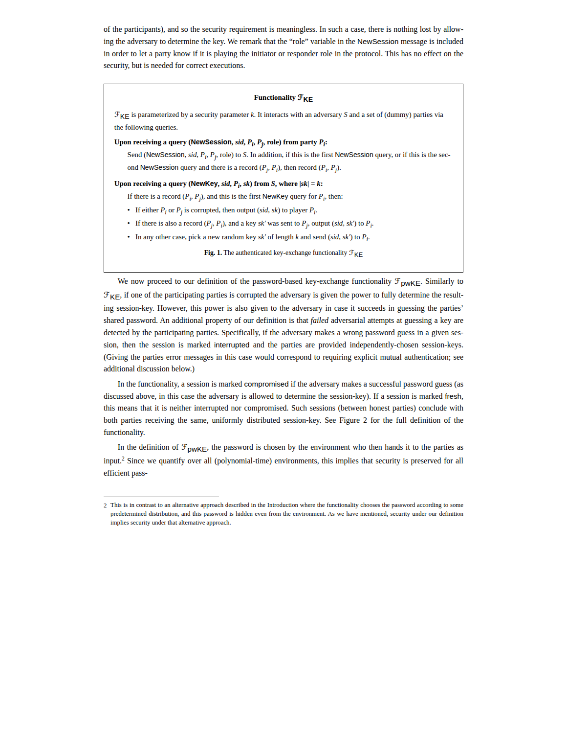of the participants), and so the security requirement is meaningless. In such a case, there is nothing lost by allowing the adversary to determine the key. We remark that the “role” variable in the NewSession message is included in order to let a party know if it is playing the initiator or responder role in the protocol. This has no effect on the security, but is needed for correct executions.
Functionality ℱKE
ℱKE is parameterized by a security parameter k. It interacts with an adversary S and a set of (dummy) parties via the following queries.
Upon receiving a query (NewSession, sid, Pi, Pj, role) from party Pi:
Send (NewSession, sid, Pi, Pj, role) to S. In addition, if this is the first NewSession query, or if this is the second NewSession query and there is a record (Pj, Pi), then record (Pi, Pj).
Upon receiving a query (NewKey, sid, Pi, sk) from S, where |sk| = k:
If there is a record (Pi, Pj), and this is the first NewKey query for Pi, then:
If either Pi or Pj is corrupted, then output (sid, sk) to player Pi.
If there is also a record (Pj, Pi), and a key sk′ was sent to Pj, output (sid, sk′) to Pi.
In any other case, pick a new random key sk′ of length k and send (sid, sk′) to Pi.
Fig. 1. The authenticated key-exchange functionality ℱKE
We now proceed to our definition of the password-based key-exchange functionality ℱpwKE. Similarly to ℱKE, if one of the participating parties is corrupted the adversary is given the power to fully determine the resulting session-key. However, this power is also given to the adversary in case it succeeds in guessing the parties’ shared password. An additional property of our definition is that failed adversarial attempts at guessing a key are detected by the participating parties. Specifically, if the adversary makes a wrong password guess in a given session, then the session is marked interrupted and the parties are provided independently-chosen session-keys. (Giving the parties error messages in this case would correspond to requiring explicit mutual authentication; see additional discussion below.)
In the functionality, a session is marked compromised if the adversary makes a successful password guess (as discussed above, in this case the adversary is allowed to determine the session-key). If a session is marked fresh, this means that it is neither interrupted nor compromised. Such sessions (between honest parties) conclude with both parties receiving the same, uniformly distributed session-key. See Figure 2 for the full definition of the functionality.
In the definition of ℱpwKE, the password is chosen by the environment who then hands it to the parties as input.2 Since we quantify over all (polynomial-time) environments, this implies that security is preserved for all efficient pass-
2
This is in contrast to an alternative approach described in the Introduction where the functionality chooses the password according to some predetermined distribution, and this password is hidden even from the environment. As we have mentioned, security under our definition implies security under that alternative approach.